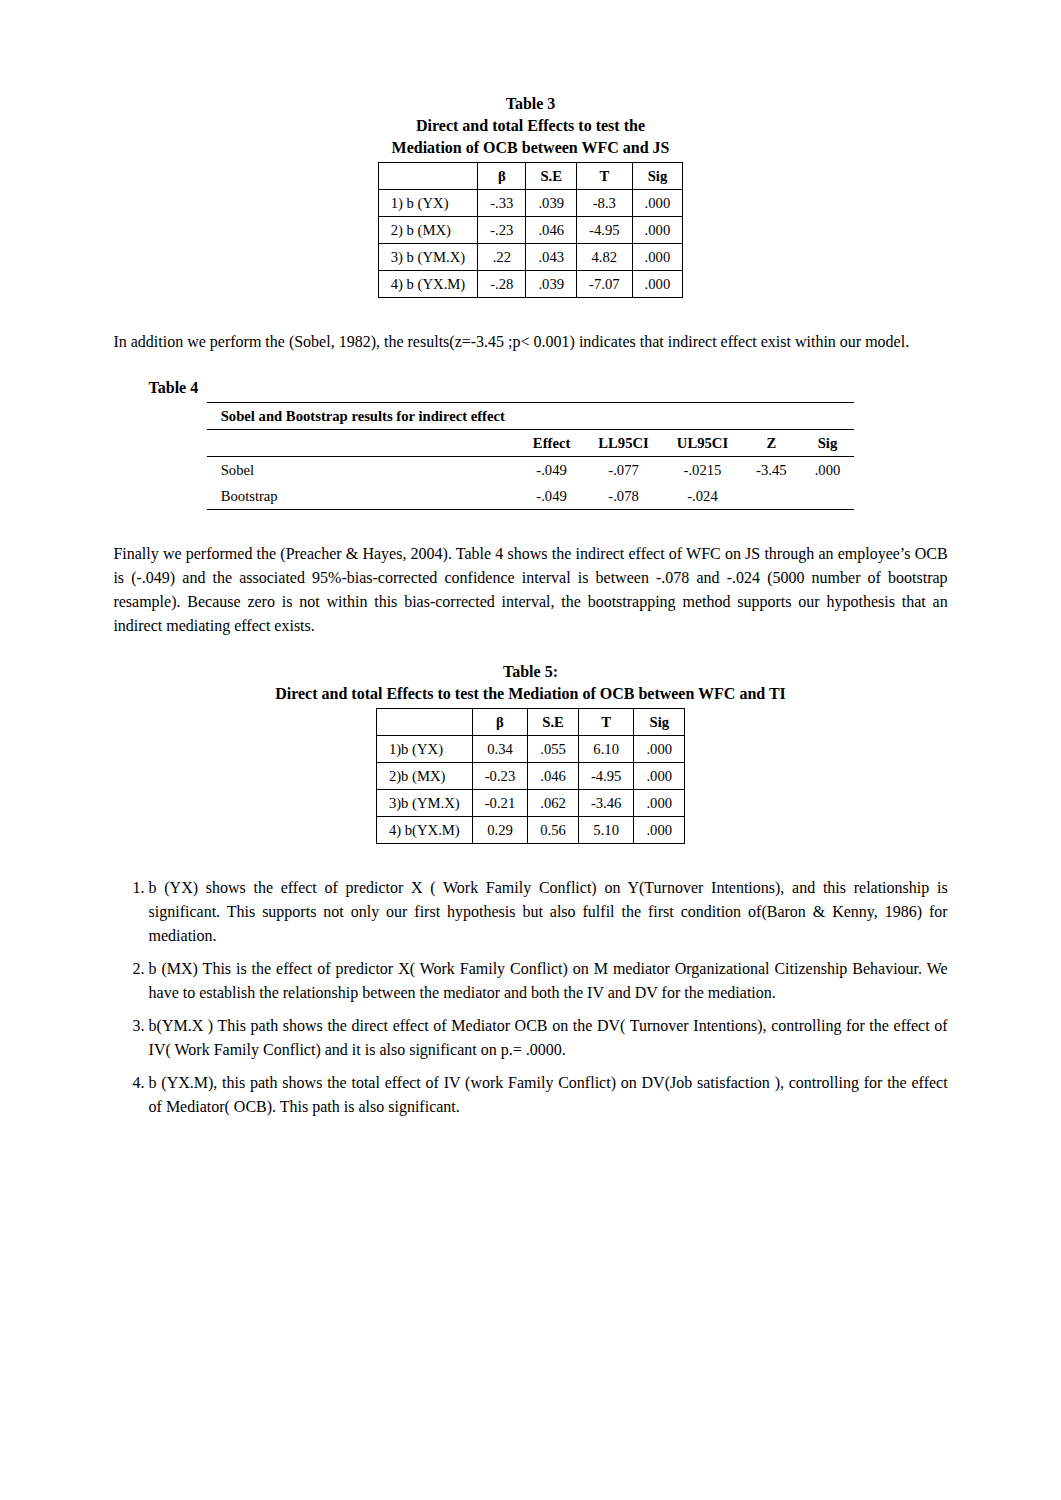Table 3
Direct and total Effects to test the
Mediation of OCB between WFC and JS
| | β | S.E | T | Sig |
| --- | --- | --- | --- | --- |
| 1) b (YX) | -.33 | .039 | -8.3 | .000 |
| 2) b (MX) | -.23 | .046 | -4.95 | .000 |
| 3) b (YM.X) | .22 | .043 | 4.82 | .000 |
| 4) b (YX.M) | -.28 | .039 | -7.07 | .000 |
In addition we perform the (Sobel, 1982), the results(z=-3.45 ;p< 0.001) indicates that indirect effect exist within our model.
Table 4
| Sobel and Bootstrap results for indirect effect | | | | | |
| --- | --- | --- | --- | --- | --- |
| | Effect | LL95CI | UL95CI | Z | Sig |
| Sobel | -.049 | -.077 | -.0215 | -3.45 | .000 |
| Bootstrap | -.049 | -.078 | -.024 | | |
Finally we performed the (Preacher & Hayes, 2004). Table 4 shows the indirect effect of WFC on JS through an employee’s OCB is (-.049) and the associated 95%-bias-corrected confidence interval is between -.078 and -.024 (5000 number of bootstrap resample). Because zero is not within this bias-corrected interval, the bootstrapping method supports our hypothesis that an indirect mediating effect exists.
Table 5:
Direct and total Effects to test the Mediation of OCB between WFC and TI
| | β | S.E | T | Sig |
| --- | --- | --- | --- | --- |
| 1)b (YX) | 0.34 | .055 | 6.10 | .000 |
| 2)b (MX) | -0.23 | .046 | -4.95 | .000 |
| 3)b (YM.X) | -0.21 | .062 | -3.46 | .000 |
| 4) b(YX.M) | 0.29 | 0.56 | 5.10 | .000 |
b (YX) shows the effect of predictor X ( Work Family Conflict) on Y(Turnover Intentions), and this relationship is significant. This supports not only our first hypothesis but also fulfil the first condition of(Baron & Kenny, 1986) for mediation.
b (MX) This is the effect of predictor X( Work Family Conflict) on M mediator Organizational Citizenship Behaviour. We have to establish the relationship between the mediator and both the IV and DV for the mediation.
b(YM.X ) This path shows the direct effect of Mediator OCB on the DV( Turnover Intentions), controlling for the effect of IV( Work Family Conflict) and it is also significant on p.= .0000.
b (YX.M), this path shows the total effect of IV (work Family Conflict) on DV(Job satisfaction ), controlling for the effect of Mediator( OCB). This path is also significant.